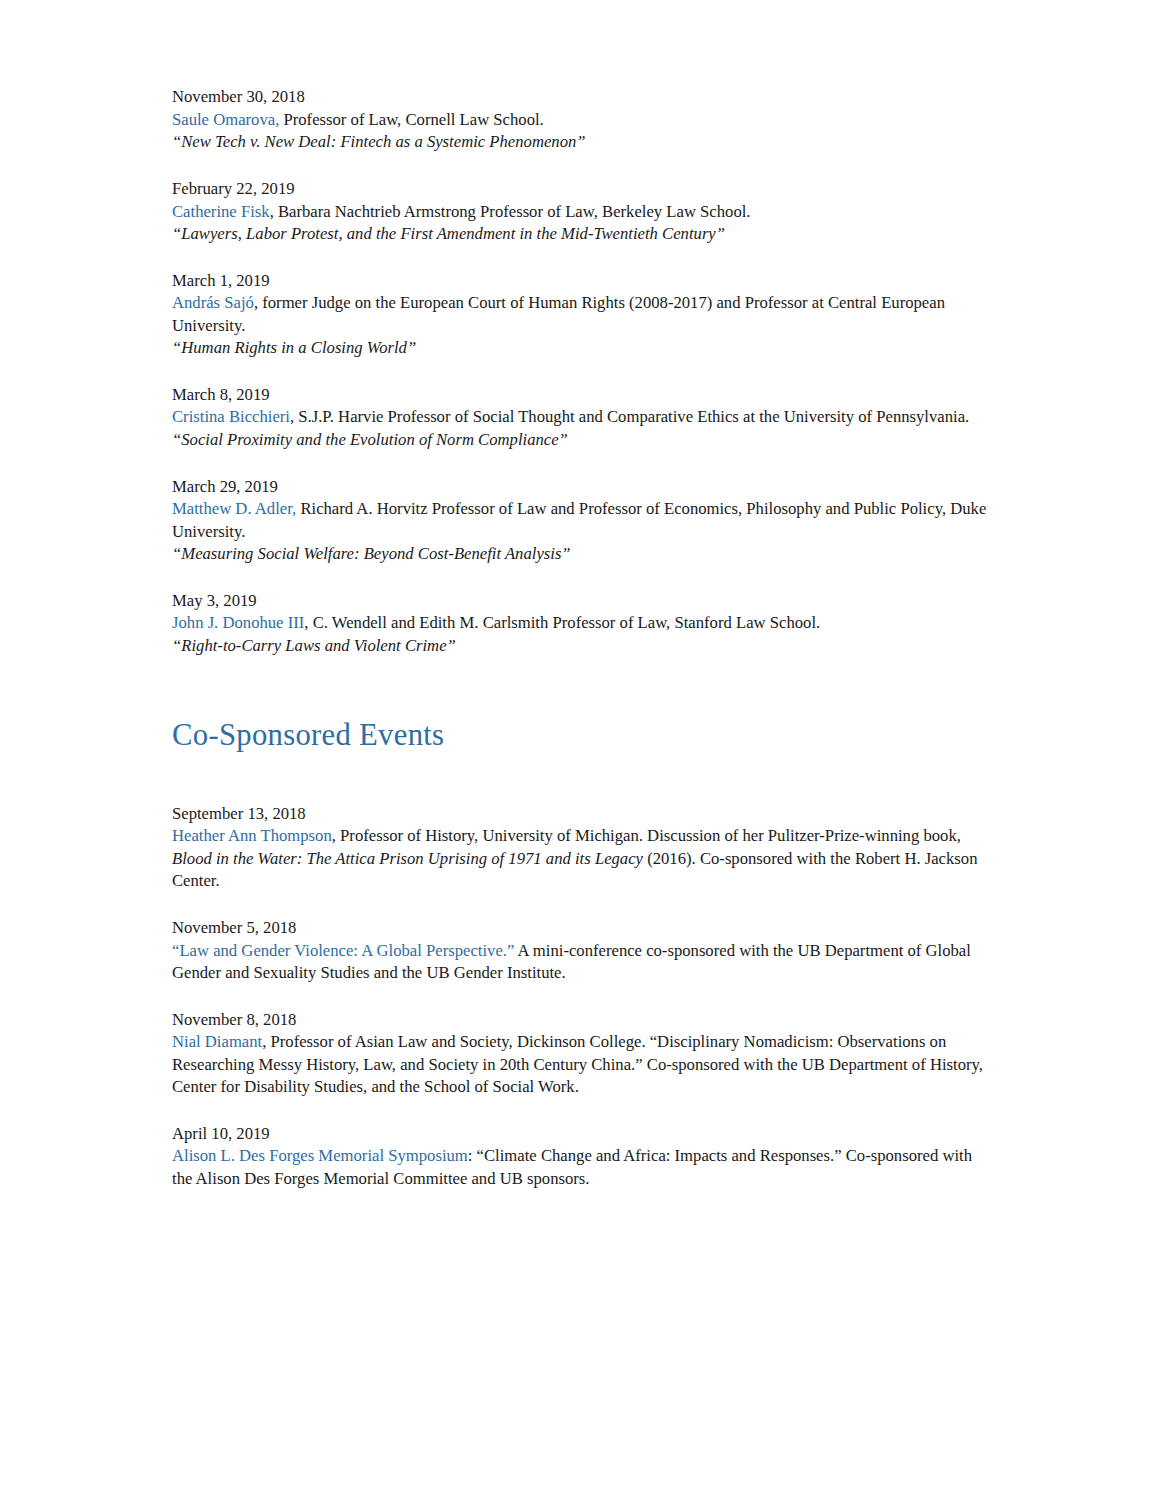November 30, 2018 Saule Omarova, Professor of Law, Cornell Law School.
“New Tech v. New Deal: Fintech as a Systemic Phenomenon”
February 22, 2019 Catherine Fisk, Barbara Nachtrieb Armstrong Professor of Law, Berkeley Law School.
“Lawyers, Labor Protest, and the First Amendment in the Mid-Twentieth Century”
March 1, 2019 András Sajó, former Judge on the European Court of Human Rights (2008-2017) and Professor at Central European University.
“Human Rights in a Closing World”
March 8, 2019 Cristina Bicchieri, S.J.P. Harvie Professor of Social Thought and Comparative Ethics at the University of Pennsylvania.
“Social Proximity and the Evolution of Norm Compliance”
March 29, 2019 Matthew D. Adler, Richard A. Horvitz Professor of Law and Professor of Economics, Philosophy and Public Policy, Duke University.
“Measuring Social Welfare: Beyond Cost-Benefit Analysis”
May 3, 2019 John J. Donohue III, C. Wendell and Edith M. Carlsmith Professor of Law, Stanford Law School.
“Right-to-Carry Laws and Violent Crime”
Co-Sponsored Events
September 13, 2018 Heather Ann Thompson, Professor of History, University of Michigan. Discussion of her Pulitzer-Prize-winning book, Blood in the Water: The Attica Prison Uprising of 1971 and its Legacy (2016). Co-sponsored with the Robert H. Jackson Center.
November 5, 2018 “Law and Gender Violence: A Global Perspective.” A mini-conference co-sponsored with the UB Department of Global Gender and Sexuality Studies and the UB Gender Institute.
November 8, 2018 Nial Diamant, Professor of Asian Law and Society, Dickinson College. “Disciplinary Nomadicism: Observations on Researching Messy History, Law, and Society in 20th Century China.” Co-sponsored with the UB Department of History, Center for Disability Studies, and the School of Social Work.
April 10, 2019 Alison L. Des Forges Memorial Symposium: “Climate Change and Africa: Impacts and Responses.” Co-sponsored with the Alison Des Forges Memorial Committee and UB sponsors.